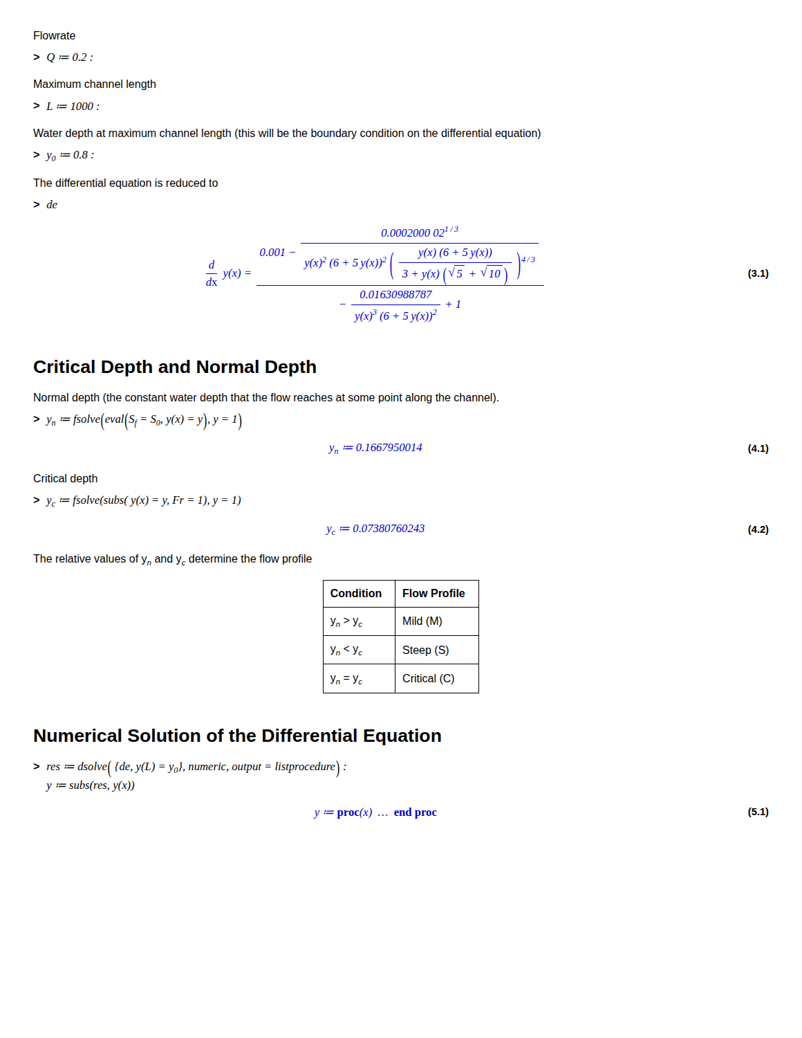Flowrate
> Q ≔ 0.2 :
Maximum channel length
> L ≔ 1000 :
Water depth at maximum channel length (this will be the boundary condition on the differential equation)
> y0 ≔ 0.8 :
The differential equation is reduced to
> de
d dx y(x) = 0.001 − 0.0002000 021 / 3 y(x)2 (6 + 5 y(x))2 ( y(x) (6 + 5 y(x)) 3 + y(x) (5 + 10) )4 / 3 − 0.01630988787 y(x)3 (6 + 5 y(x))2 + 1
(3.1)
Critical Depth and Normal Depth
Normal depth (the constant water depth that the flow reaches at some point along the channel).
> yn ≔ fsolve(eval(Sf = S0, y(x) = y), y = 1)
yn ≔ 0.1667950014
(4.1)
Critical depth
> yc ≔ fsolve(subs( y(x) = y, Fr = 1), y = 1)
yc ≔ 0.07380760243
(4.2)
The relative values of yn and yc determine the flow profile
| Condition | Flow Profile |
| --- | --- |
| y n > y c | Mild (M) |
| y n < y c | Steep (S) |
| y n = y c | Critical (C) |
Numerical Solution of the Differential Equation
> res ≔ dsolve( {de, y(L) = y0}, numeric, output = listprocedure) :
y ≔ subs(res, y(x))
y ≔ proc(x) … end proc
(5.1)